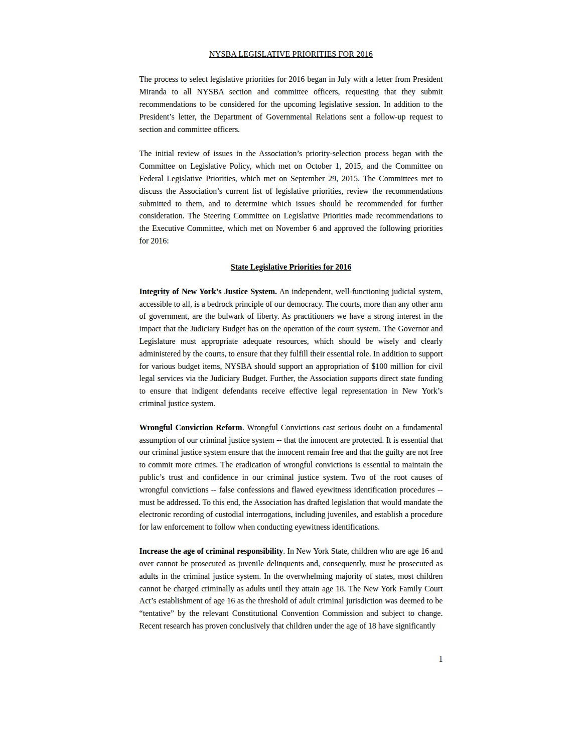NYSBA LEGISLATIVE PRIORITIES FOR 2016
The process to select legislative priorities for 2016 began in July with a letter from President Miranda to all NYSBA section and committee officers, requesting that they submit recommendations to be considered for the upcoming legislative session. In addition to the President’s letter, the Department of Governmental Relations sent a follow-up request to section and committee officers.
The initial review of issues in the Association’s priority-selection process began with the Committee on Legislative Policy, which met on October 1, 2015, and the Committee on Federal Legislative Priorities, which met on September 29, 2015. The Committees met to discuss the Association’s current list of legislative priorities, review the recommendations submitted to them, and to determine which issues should be recommended for further consideration. The Steering Committee on Legislative Priorities made recommendations to the Executive Committee, which met on November 6 and approved the following priorities for 2016:
State Legislative Priorities for 2016
Integrity of New York’s Justice System. An independent, well-functioning judicial system, accessible to all, is a bedrock principle of our democracy. The courts, more than any other arm of government, are the bulwark of liberty. As practitioners we have a strong interest in the impact that the Judiciary Budget has on the operation of the court system. The Governor and Legislature must appropriate adequate resources, which should be wisely and clearly administered by the courts, to ensure that they fulfill their essential role. In addition to support for various budget items, NYSBA should support an appropriation of $100 million for civil legal services via the Judiciary Budget. Further, the Association supports direct state funding to ensure that indigent defendants receive effective legal representation in New York’s criminal justice system.
Wrongful Conviction Reform. Wrongful Convictions cast serious doubt on a fundamental assumption of our criminal justice system -- that the innocent are protected. It is essential that our criminal justice system ensure that the innocent remain free and that the guilty are not free to commit more crimes. The eradication of wrongful convictions is essential to maintain the public’s trust and confidence in our criminal justice system. Two of the root causes of wrongful convictions -- false confessions and flawed eyewitness identification procedures -- must be addressed. To this end, the Association has drafted legislation that would mandate the electronic recording of custodial interrogations, including juveniles, and establish a procedure for law enforcement to follow when conducting eyewitness identifications.
Increase the age of criminal responsibility. In New York State, children who are age 16 and over cannot be prosecuted as juvenile delinquents and, consequently, must be prosecuted as adults in the criminal justice system. In the overwhelming majority of states, most children cannot be charged criminally as adults until they attain age 18. The New York Family Court Act’s establishment of age 16 as the threshold of adult criminal jurisdiction was deemed to be “tentative” by the relevant Constitutional Convention Commission and subject to change. Recent research has proven conclusively that children under the age of 18 have significantly
1